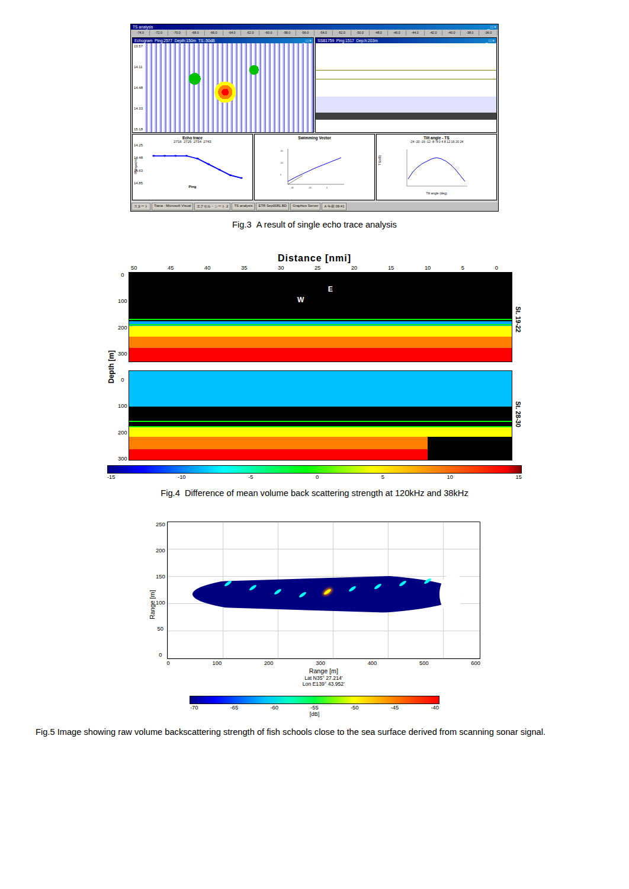TS analysis_ □ ×
-74.0-72.0-70.0-68.0-66.0 -64.0-62.0-60.0-58.0-56.0 -54.0-52.0-50.0-48.0-46.0 -44.0-42.0-40.0-38.0-36.0
Echogram Ping:2577 Depth:150m TS:-50dB_ □ ×
13.5714.1114.4814.3315.18
SSB1759 Ping:1517 Dep:h:203m_ □ ×
Echo trace
2716 2725 2734 2743
14.2514.4814.6314.85
Ping
Range(m)
Swimming Vector
-20 -10 0 -40 -20 0
Tilt angle - TS
-24 -20 -16 -12 -8 -4 0 4 8 12 16 20 24
TS(dB)
Tilt angle (deg)
スタート
Tiana - Microsoft Visual
エクセル・シート 2
TS analysis
ETR Sep0081.BD
Graphics Server
A 午前 09:41
Fig.3 A result of single echo trace analysis
Distance [nmi]
5045403530 2520151050
Depth [m]
0100200300 0100200300
E
W
St. 19-22
St. 28-30
-15-10-5051015
Fig.4 Difference of mean volume back scattering strength at 120kHz and 38kHz
Range [m]
250200150100500
0100200300 400500600
Range [m]
Lat N35° 27.214'
Lon E139° 43.952'
-70-65-60-55 -50-45-40
[dB]
Fig.5 Image showing raw volume backscattering strength of fish schools close to the sea surface derived from scanning sonar signal.